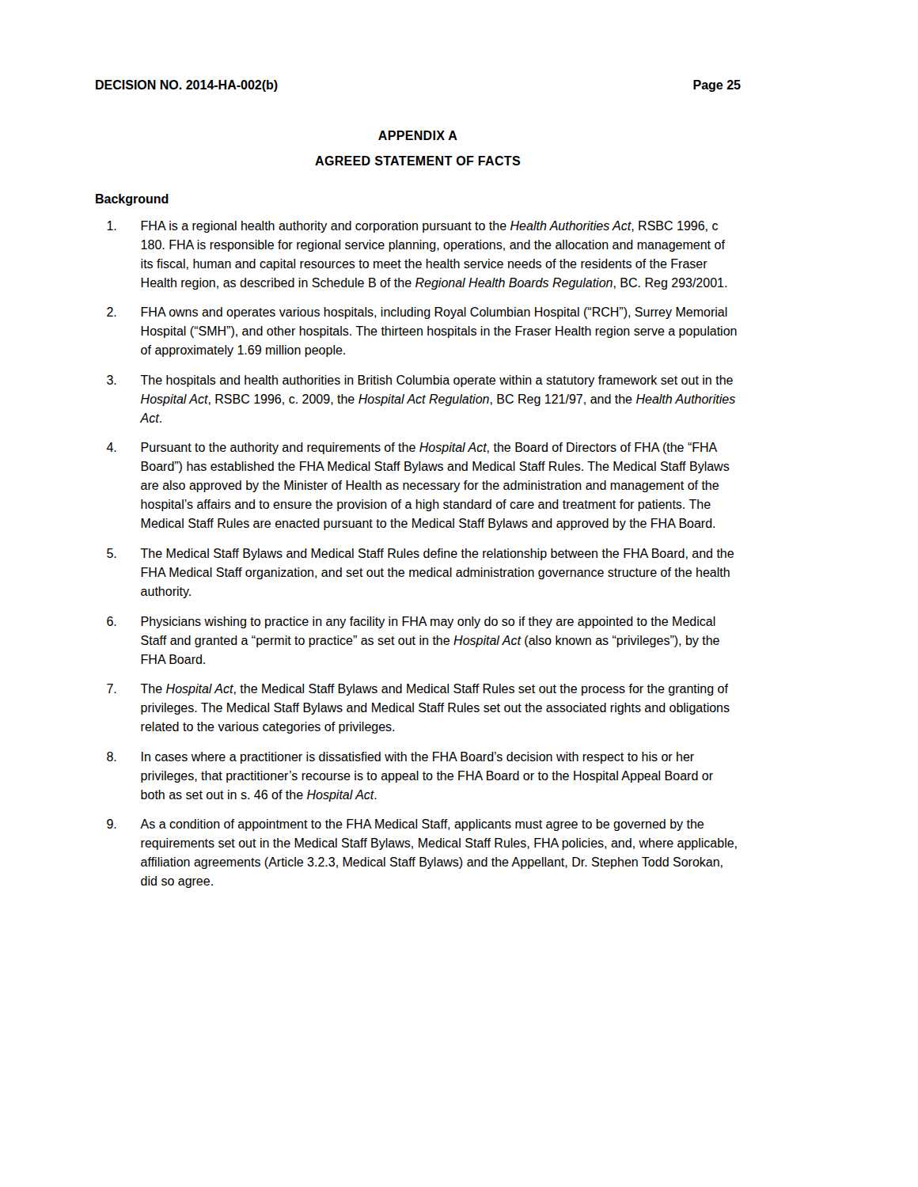DECISION NO. 2014-HA-002(b) Page 25
APPENDIX A
AGREED STATEMENT OF FACTS
Background
FHA is a regional health authority and corporation pursuant to the Health Authorities Act, RSBC 1996, c 180. FHA is responsible for regional service planning, operations, and the allocation and management of its fiscal, human and capital resources to meet the health service needs of the residents of the Fraser Health region, as described in Schedule B of the Regional Health Boards Regulation, BC. Reg 293/2001.
FHA owns and operates various hospitals, including Royal Columbian Hospital (“RCH”), Surrey Memorial Hospital (“SMH”), and other hospitals. The thirteen hospitals in the Fraser Health region serve a population of approximately 1.69 million people.
The hospitals and health authorities in British Columbia operate within a statutory framework set out in the Hospital Act, RSBC 1996, c. 2009, the Hospital Act Regulation, BC Reg 121/97, and the Health Authorities Act.
Pursuant to the authority and requirements of the Hospital Act, the Board of Directors of FHA (the “FHA Board”) has established the FHA Medical Staff Bylaws and Medical Staff Rules. The Medical Staff Bylaws are also approved by the Minister of Health as necessary for the administration and management of the hospital’s affairs and to ensure the provision of a high standard of care and treatment for patients. The Medical Staff Rules are enacted pursuant to the Medical Staff Bylaws and approved by the FHA Board.
The Medical Staff Bylaws and Medical Staff Rules define the relationship between the FHA Board, and the FHA Medical Staff organization, and set out the medical administration governance structure of the health authority.
Physicians wishing to practice in any facility in FHA may only do so if they are appointed to the Medical Staff and granted a “permit to practice” as set out in the Hospital Act (also known as “privileges”), by the FHA Board.
The Hospital Act, the Medical Staff Bylaws and Medical Staff Rules set out the process for the granting of privileges. The Medical Staff Bylaws and Medical Staff Rules set out the associated rights and obligations related to the various categories of privileges.
In cases where a practitioner is dissatisfied with the FHA Board’s decision with respect to his or her privileges, that practitioner’s recourse is to appeal to the FHA Board or to the Hospital Appeal Board or both as set out in s. 46 of the Hospital Act.
As a condition of appointment to the FHA Medical Staff, applicants must agree to be governed by the requirements set out in the Medical Staff Bylaws, Medical Staff Rules, FHA policies, and, where applicable, affiliation agreements (Article 3.2.3, Medical Staff Bylaws) and the Appellant, Dr. Stephen Todd Sorokan, did so agree.